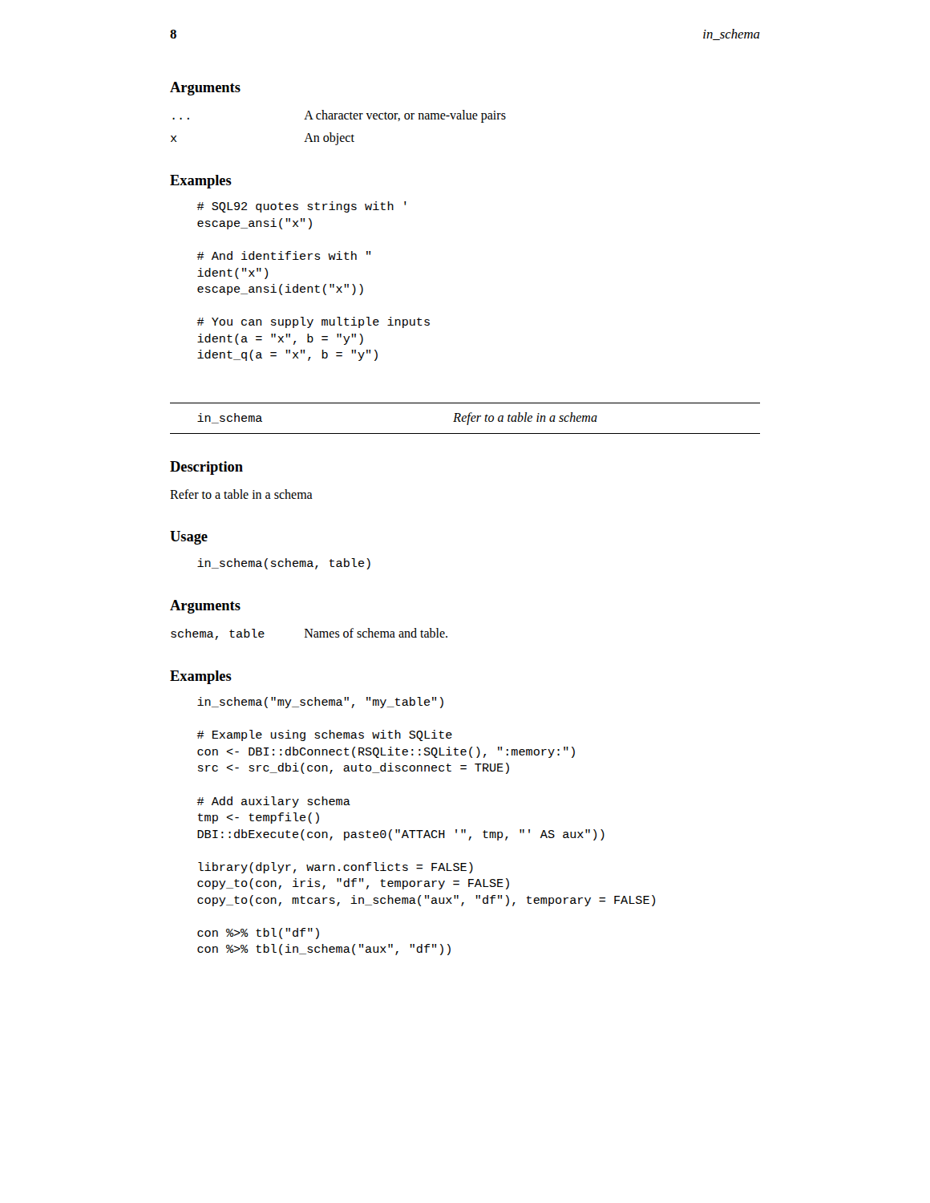8 in_schema
Arguments
...
A character vector, or name-value pairs
x
An object
Examples
# SQL92 quotes strings with '
escape_ansi("x")

# And identifiers with "
ident("x")
escape_ansi(ident("x"))

# You can supply multiple inputs
ident(a = "x", b = "y")
ident_q(a = "x", b = "y")
in_schema Refer to a table in a schema
Description
Refer to a table in a schema
Usage
in_schema(schema, table)
Arguments
schema, table
Names of schema and table.
Examples
in_schema("my_schema", "my_table")

# Example using schemas with SQLite
con <- DBI::dbConnect(RSQLite::SQLite(), ":memory:")
src <- src_dbi(con, auto_disconnect = TRUE)

# Add auxilary schema
tmp <- tempfile()
DBI::dbExecute(con, paste0("ATTACH '", tmp, "' AS aux"))

library(dplyr, warn.conflicts = FALSE)
copy_to(con, iris, "df", temporary = FALSE)
copy_to(con, mtcars, in_schema("aux", "df"), temporary = FALSE)

con %>% tbl("df")
con %>% tbl(in_schema("aux", "df"))